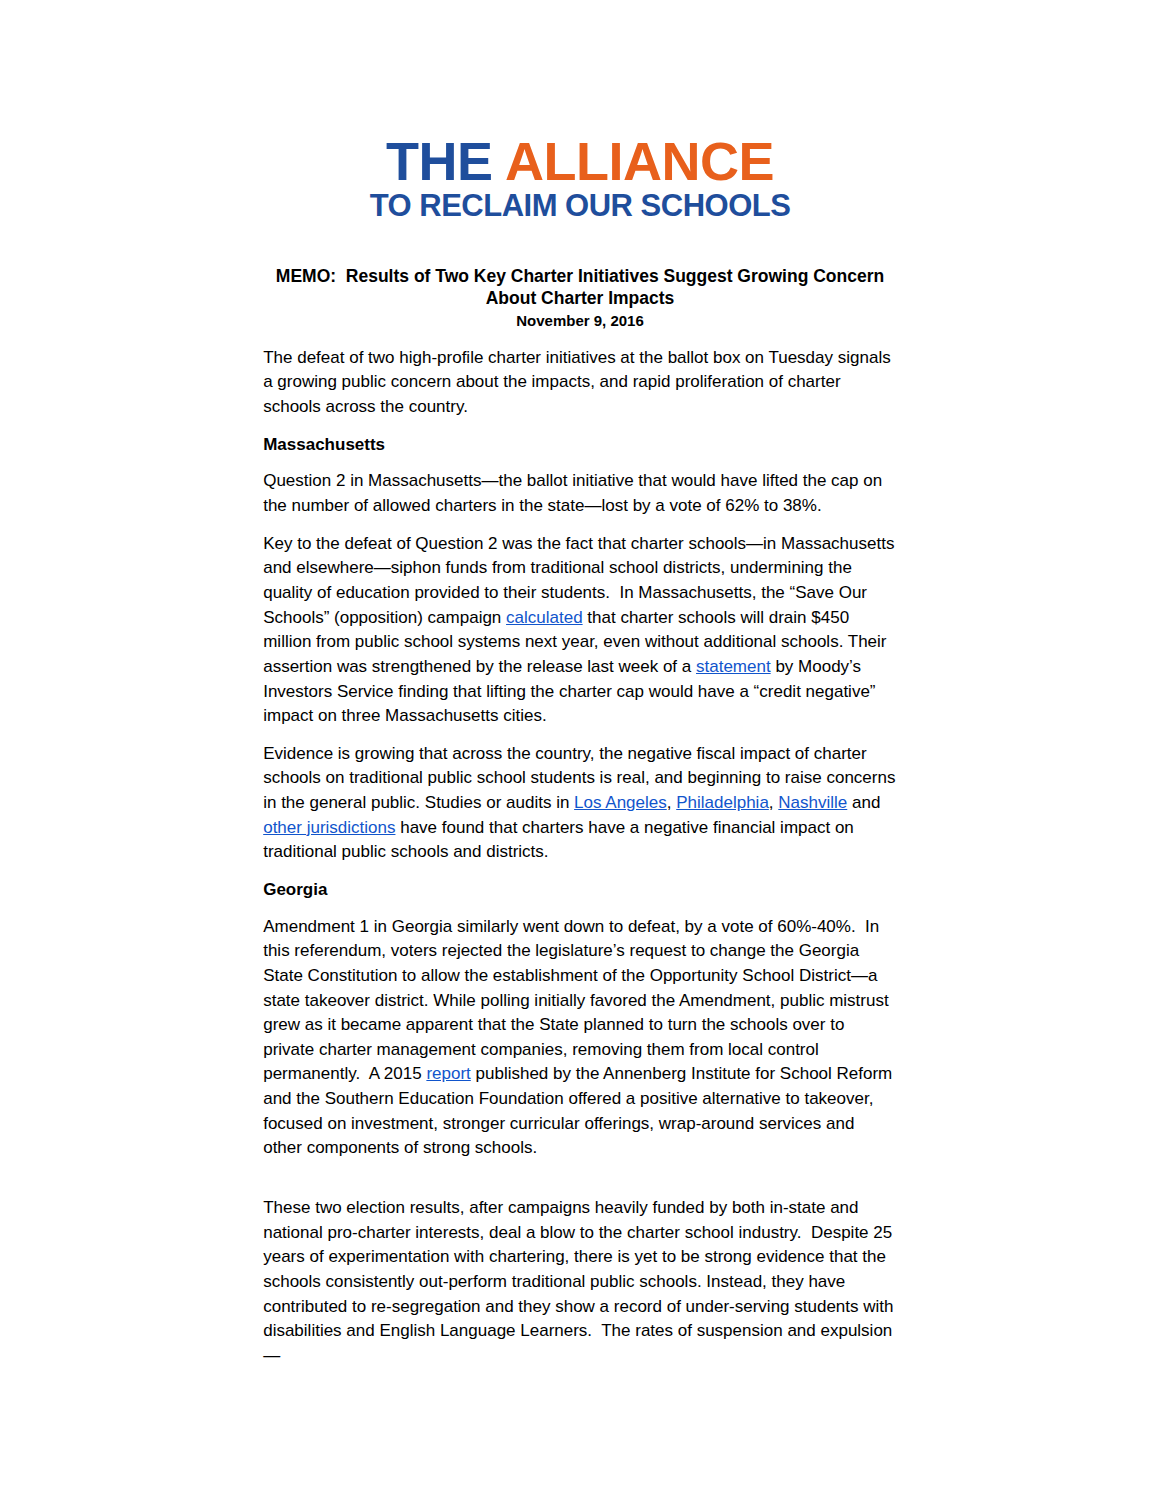THE ALLIANCE
TO RECLAIM OUR SCHOOLS
MEMO: Results of Two Key Charter Initiatives Suggest Growing Concern
About Charter Impacts
November 9, 2016
The defeat of two high-profile charter initiatives at the ballot box on Tuesday signals a growing public concern about the impacts, and rapid proliferation of charter schools across the country.
Massachusetts
Question 2 in Massachusetts—the ballot initiative that would have lifted the cap on the number of allowed charters in the state—lost by a vote of 62% to 38%.
Key to the defeat of Question 2 was the fact that charter schools—in Massachusetts and elsewhere—siphon funds from traditional school districts, undermining the quality of education provided to their students. In Massachusetts, the “Save Our Schools” (opposition) campaign calculated that charter schools will drain $450 million from public school systems next year, even without additional schools. Their assertion was strengthened by the release last week of a statement by Moody’s Investors Service finding that lifting the charter cap would have a “credit negative” impact on three Massachusetts cities.
Evidence is growing that across the country, the negative fiscal impact of charter schools on traditional public school students is real, and beginning to raise concerns in the general public. Studies or audits in Los Angeles, Philadelphia, Nashville and other jurisdictions have found that charters have a negative financial impact on traditional public schools and districts.
Georgia
Amendment 1 in Georgia similarly went down to defeat, by a vote of 60%-40%. In this referendum, voters rejected the legislature’s request to change the Georgia State Constitution to allow the establishment of the Opportunity School District—a state takeover district. While polling initially favored the Amendment, public mistrust grew as it became apparent that the State planned to turn the schools over to private charter management companies, removing them from local control permanently. A 2015 report published by the Annenberg Institute for School Reform and the Southern Education Foundation offered a positive alternative to takeover, focused on investment, stronger curricular offerings, wrap-around services and other components of strong schools.
These two election results, after campaigns heavily funded by both in-state and national pro-charter interests, deal a blow to the charter school industry. Despite 25 years of experimentation with chartering, there is yet to be strong evidence that the schools consistently out-perform traditional public schools. Instead, they have contributed to re-segregation and they show a record of under-serving students with disabilities and English Language Learners. The rates of suspension and expulsion—